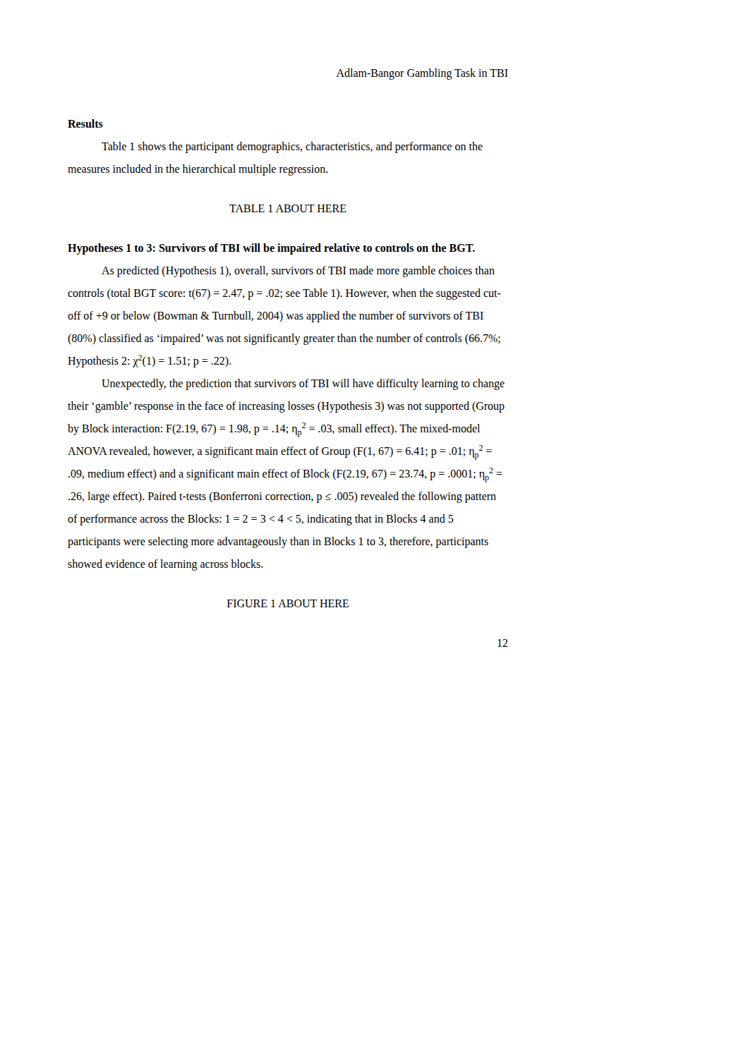Adlam-Bangor Gambling Task in TBI
Results
Table 1 shows the participant demographics, characteristics, and performance on the measures included in the hierarchical multiple regression.
TABLE 1 ABOUT HERE
Hypotheses 1 to 3: Survivors of TBI will be impaired relative to controls on the BGT.
As predicted (Hypothesis 1), overall, survivors of TBI made more gamble choices than controls (total BGT score: t(67) = 2.47, p = .02; see Table 1). However, when the suggested cut-off of +9 or below (Bowman & Turnbull, 2004) was applied the number of survivors of TBI (80%) classified as ‘impaired’ was not significantly greater than the number of controls (66.7%; Hypothesis 2: χ2(1) = 1.51; p = .22).
Unexpectedly, the prediction that survivors of TBI will have difficulty learning to change their ‘gamble’ response in the face of increasing losses (Hypothesis 3) was not supported (Group by Block interaction: F(2.19, 67) = 1.98, p = .14; ηp2 = .03, small effect). The mixed-model ANOVA revealed, however, a significant main effect of Group (F(1, 67) = 6.41; p = .01; ηp2 = .09, medium effect) and a significant main effect of Block (F(2.19, 67) = 23.74, p = .0001; ηp2 = .26, large effect). Paired t-tests (Bonferroni correction, p ≤ .005) revealed the following pattern of performance across the Blocks: 1 = 2 = 3 < 4 < 5, indicating that in Blocks 4 and 5 participants were selecting more advantageously than in Blocks 1 to 3, therefore, participants showed evidence of learning across blocks.
FIGURE 1 ABOUT HERE
12